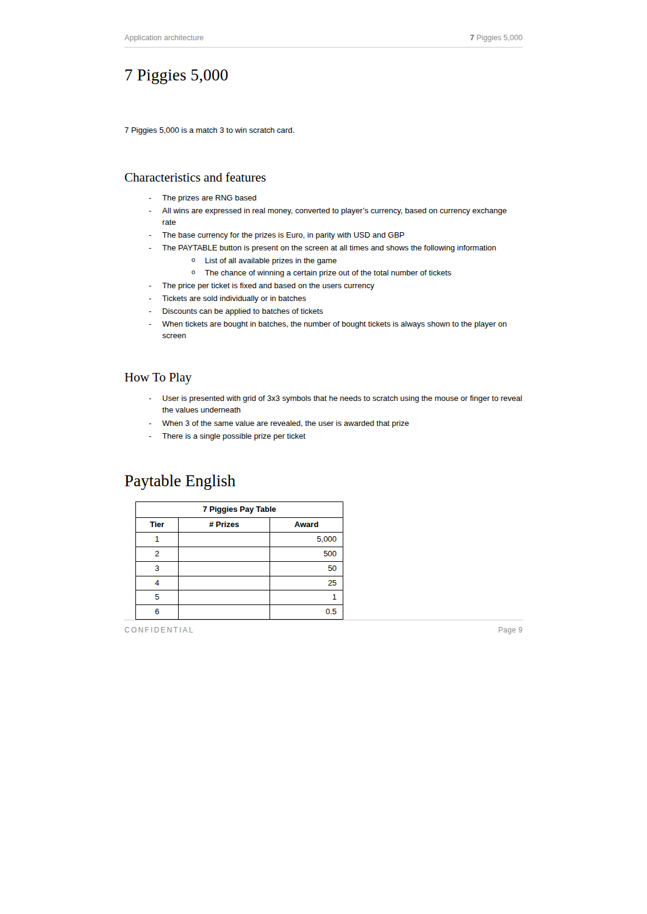Application architecture
7 Piggies 5,000
7 Piggies 5,000
7 Piggies 5,000 is a match 3 to win scratch card.
Characteristics and features
The prizes are RNG based
All wins are expressed in real money, converted to player’s currency, based on currency exchange rate
The base currency for the prizes is Euro, in parity with USD and GBP
The PAYTABLE button is present on the screen at all times and shows the following information
List of all available prizes in the game
The chance of winning a certain prize out of the total number of tickets
The price per ticket is fixed and based on the users currency
Tickets are sold individually or in batches
Discounts can be applied to batches of tickets
When tickets are bought in batches, the number of bought tickets is always shown to the player on screen
How To Play
User is presented with grid of 3x3 symbols that he needs to scratch using the mouse or finger to reveal the values underneath
When 3 of the same value are revealed, the user is awarded that prize
There is a single possible prize per ticket
Paytable English
| 7 Piggies Pay Table |
| --- |
| Tier | # Prizes | Award |
| 1 | | 5,000 |
| 2 | | 500 |
| 3 | | 50 |
| 4 | | 25 |
| 5 | | 1 |
| 6 | | 0.5 |
CONFIDENTIAL
Page 9